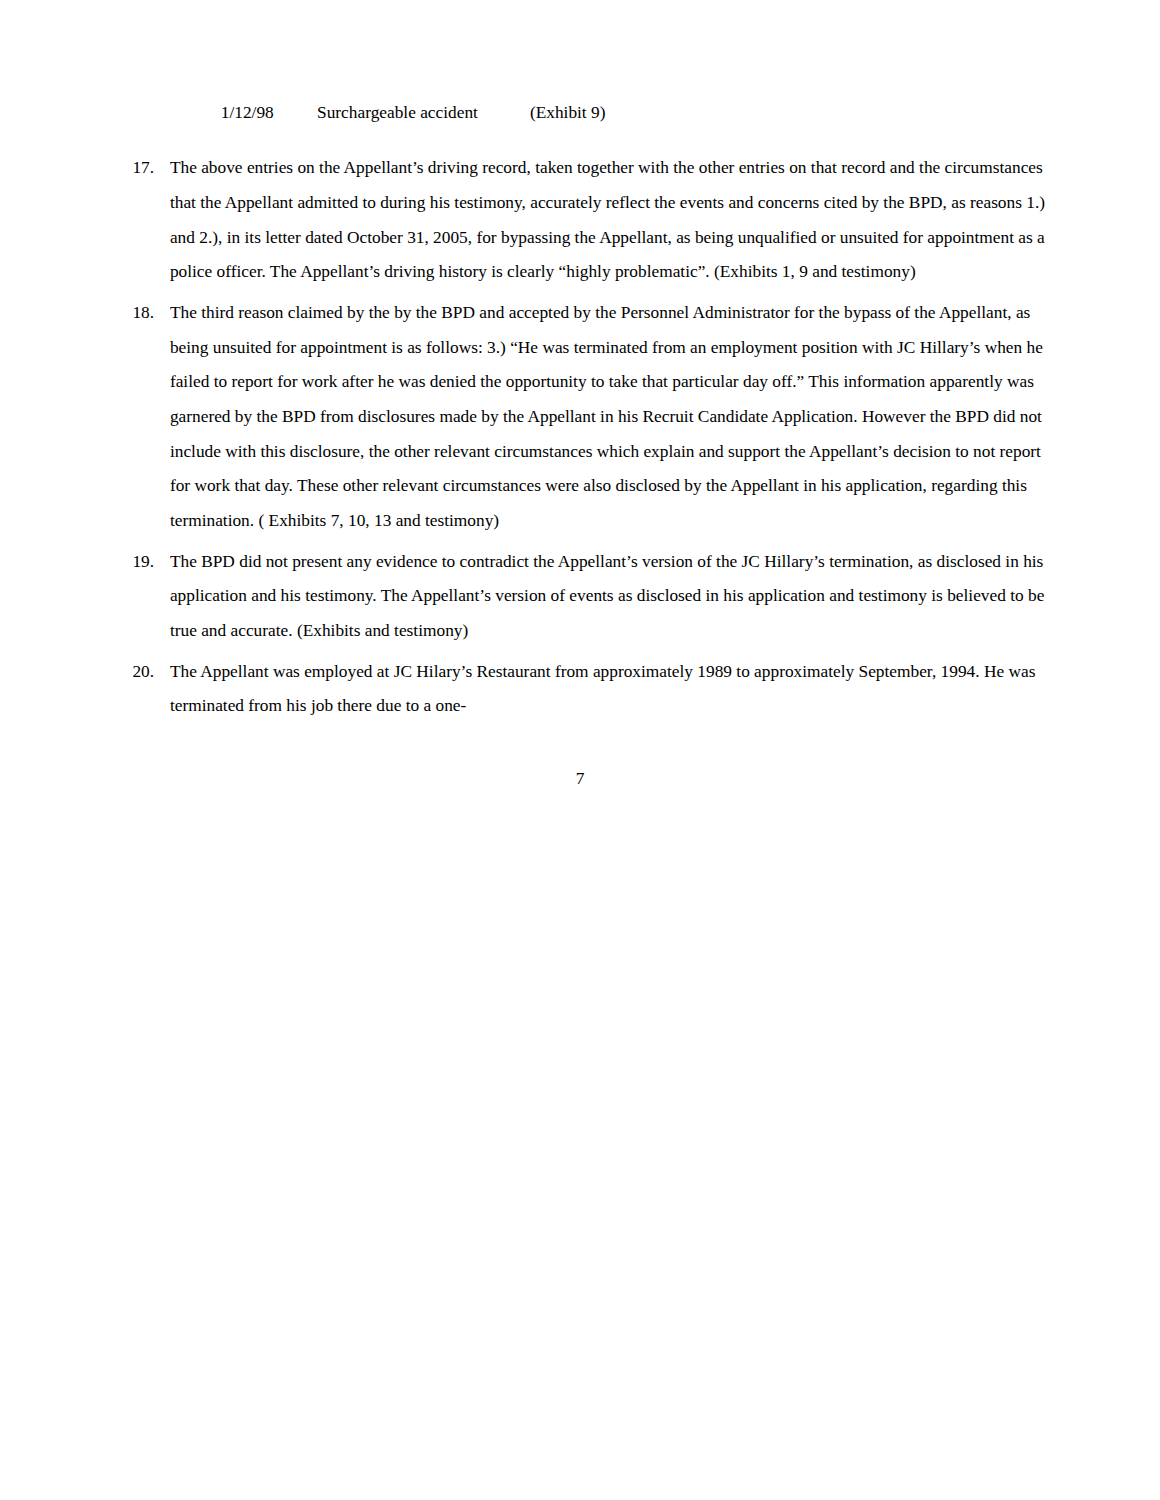1/12/98 Surchargeable accident (Exhibit 9)
The above entries on the Appellant’s driving record, taken together with the other entries on that record and the circumstances that the Appellant admitted to during his testimony, accurately reflect the events and concerns cited by the BPD, as reasons 1.) and 2.), in its letter dated October 31, 2005, for bypassing the Appellant, as being unqualified or unsuited for appointment as a police officer. The Appellant’s driving history is clearly “highly problematic”. (Exhibits 1, 9 and testimony)
The third reason claimed by the by the BPD and accepted by the Personnel Administrator for the bypass of the Appellant, as being unsuited for appointment is as follows: 3.) “He was terminated from an employment position with JC Hillary’s when he failed to report for work after he was denied the opportunity to take that particular day off.” This information apparently was garnered by the BPD from disclosures made by the Appellant in his Recruit Candidate Application. However the BPD did not include with this disclosure, the other relevant circumstances which explain and support the Appellant’s decision to not report for work that day. These other relevant circumstances were also disclosed by the Appellant in his application, regarding this termination. ( Exhibits 7, 10, 13 and testimony)
The BPD did not present any evidence to contradict the Appellant’s version of the JC Hillary’s termination, as disclosed in his application and his testimony. The Appellant’s version of events as disclosed in his application and testimony is believed to be true and accurate. (Exhibits and testimony)
The Appellant was employed at JC Hilary’s Restaurant from approximately 1989 to approximately September, 1994. He was terminated from his job there due to a one-
7